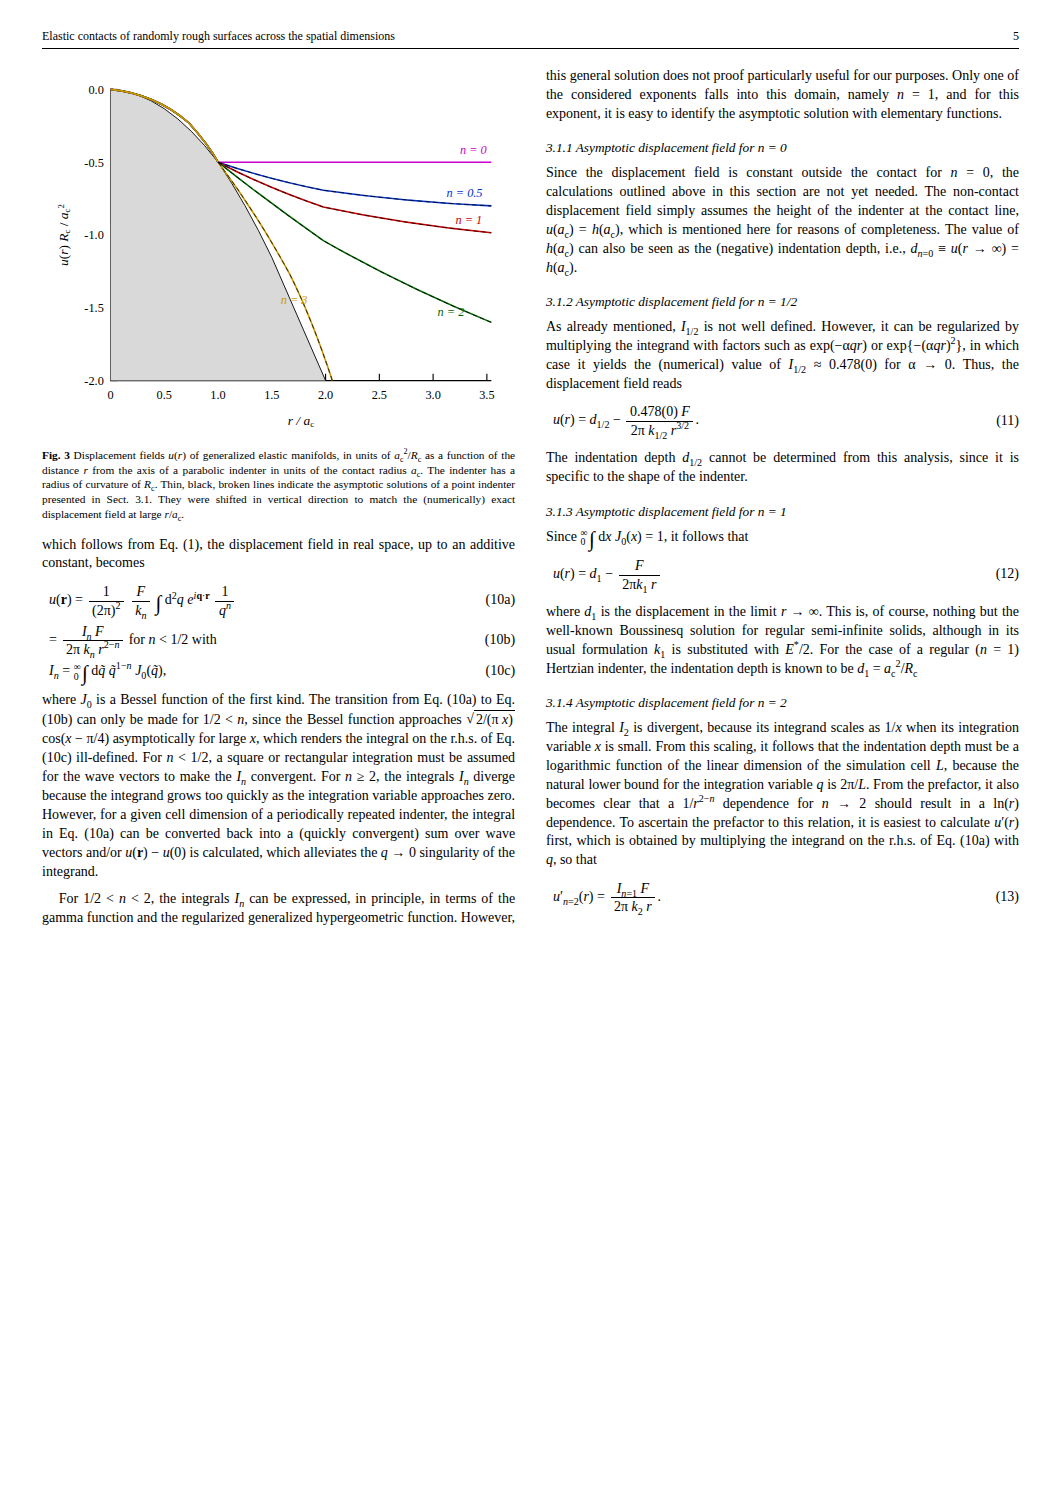Elastic contacts of randomly rough surfaces across the spatial dimensions 5
0.0 -0.5 -1.0 -1.5 -2.0 0 0.5 1.0 1.5 2.0 2.5 3.0 3.5 r / ac u(r) Rc / ac2 n = 0 n = 0.5 n = 1 n = 2 n = 3
Fig. 3 Displacement fields u(r) of generalized elastic manifolds, in units of ac2/Rc as a function of the distance r from the axis of a parabolic indenter in units of the contact radius ac. The indenter has a radius of curvature of Rc. Thin, black, broken lines indicate the asymptotic solutions of a point indenter presented in Sect. 3.1. They were shifted in vertical direction to match the (numerically) exact displacement field at large r/ac.
which follows from Eq. (1), the displacement field in real space, up to an additive constant, becomes
u(r) = 1(2π)2 Fkn ∫ d2q eiq·r 1 qn (10a)
= In F 2π kn r2−n for n < 1/2 with (10b)
In = ∞0∫ dq̃ q̃1−n J0(q̃), (10c)
where J0 is a Bessel function of the first kind. The transition from Eq. (10a) to Eq. (10b) can only be made for 1/2 < n, since the Bessel function approaches 2/(π x) cos(x − π/4) asymptotically for large x, which renders the integral on the r.h.s. of Eq. (10c) ill-defined. For n < 1/2, a square or rectangular integration must be assumed for the wave vectors to make the In convergent. For n ≥ 2, the integrals In diverge because the integrand grows too quickly as the integration variable approaches zero. However, for a given cell dimension of a periodically repeated indenter, the integral in Eq. (10a) can be converted back into a (quickly convergent) sum over wave vectors and/or u(r) − u(0) is calculated, which alleviates the q → 0 singularity of the integrand.
For 1/2 < n < 2, the integrals In can be expressed, in principle, in terms of the gamma function and the regularized generalized hypergeometric function. However, this general solution does not proof particularly useful for our purposes. Only one of the considered exponents falls into this domain, namely n = 1, and for this exponent, it is easy to identify the asymptotic solution with elementary functions.
3.1.1 Asymptotic displacement field for n = 0
Since the displacement field is constant outside the contact for n = 0, the calculations outlined above in this section are not yet needed. The non-contact displacement field simply assumes the height of the indenter at the contact line, u(ac) = h(ac), which is mentioned here for reasons of completeness. The value of h(ac) can also be seen as the (negative) indentation depth, i.e., dn=0 ≡ u(r → ∞) = h(ac).
3.1.2 Asymptotic displacement field for n = 1/2
As already mentioned, I1/2 is not well defined. However, it can be regularized by multiplying the integrand with factors such as exp(−αqr) or exp{−(αqr)2}, in which case it yields the (numerical) value of I1/2 ≈ 0.478(0) for α → 0. Thus, the displacement field reads
u(r) = d1/2 − 0.478(0) F 2π k1/2 r3/2. (11)
The indentation depth d1/2 cannot be determined from this analysis, since it is specific to the shape of the indenter.
3.1.3 Asymptotic displacement field for n = 1
Since ∞0∫ dx J0(x) = 1, it follows that
u(r) = d1 − F 2πk1 r (12)
where d1 is the displacement in the limit r → ∞. This is, of course, nothing but the well-known Boussinesq solution for regular semi-infinite solids, although in its usual formulation k1 is substituted with E*/2. For the case of a regular (n = 1) Hertzian indenter, the indentation depth is known to be d1 = ac2/Rc
3.1.4 Asymptotic displacement field for n = 2
The integral I2 is divergent, because its integrand scales as 1/x when its integration variable x is small. From this scaling, it follows that the indentation depth must be a logarithmic function of the linear dimension of the simulation cell L, because the natural lower bound for the integration variable q is 2π/L. From the prefactor, it also becomes clear that a 1/r2−n dependence for n → 2 should result in a ln(r) dependence. To ascertain the prefactor to this relation, it is easiest to calculate u′(r) first, which is obtained by multiplying the integrand on the r.h.s. of Eq. (10a) with q, so that
u′n=2(r) = In=1 F 2π k2 r. (13)